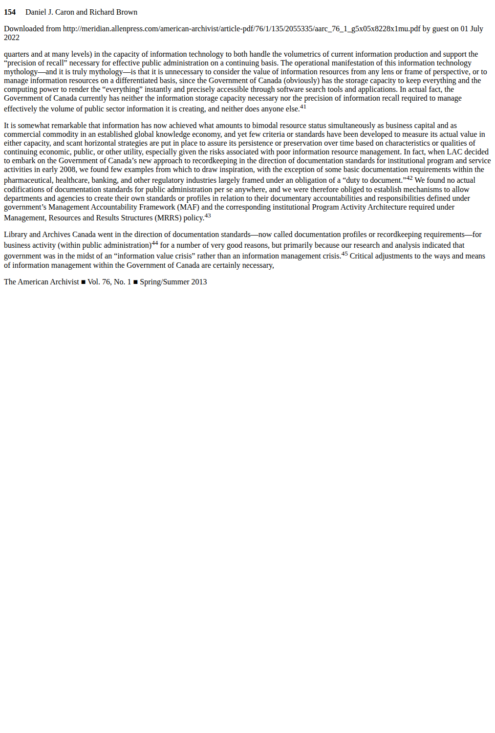154 Daniel J. Caron and Richard Brown
Downloaded from http://meridian.allenpress.com/american-archivist/article-pdf/76/1/135/2055335/aarc_76_1_g5x05x8228x1mu.pdf by guest on 01 July 2022
quarters and at many levels) in the capacity of information technology to both handle the volumetrics of current information production and support the “precision of recall” necessary for effective public administration on a continuing basis. The operational manifestation of this information technology mythology—and it is truly mythology—is that it is unnecessary to consider the value of information resources from any lens or frame of perspective, or to manage information resources on a differentiated basis, since the Government of Canada (obviously) has the storage capacity to keep everything and the computing power to render the “everything” instantly and precisely accessible through software search tools and applications. In actual fact, the Government of Canada currently has neither the information storage capacity necessary nor the precision of information recall required to manage effectively the volume of public sector information it is creating, and neither does anyone else.41
It is somewhat remarkable that information has now achieved what amounts to bimodal resource status simultaneously as business capital and as commercial commodity in an established global knowledge economy, and yet few criteria or standards have been developed to measure its actual value in either capacity, and scant horizontal strategies are put in place to assure its persistence or preservation over time based on characteristics or qualities of continuing economic, public, or other utility, especially given the risks associated with poor information resource management. In fact, when LAC decided to embark on the Government of Canada’s new approach to recordkeeping in the direction of documentation standards for institutional program and service activities in early 2008, we found few examples from which to draw inspiration, with the exception of some basic documentation requirements within the pharmaceutical, healthcare, banking, and other regulatory industries largely framed under an obligation of a “duty to document.”42 We found no actual codifications of documentation standards for public administration per se anywhere, and we were therefore obliged to establish mechanisms to allow departments and agencies to create their own standards or profiles in relation to their documentary accountabilities and responsibilities defined under government’s Management Accountability Framework (MAF) and the corresponding institutional Program Activity Architecture required under Management, Resources and Results Structures (MRRS) policy.43
Library and Archives Canada went in the direction of documentation standards—now called documentation profiles or recordkeeping requirements—for business activity (within public administration)44 for a number of very good reasons, but primarily because our research and analysis indicated that government was in the midst of an “information value crisis” rather than an information management crisis.45 Critical adjustments to the ways and means of information management within the Government of Canada are certainly necessary,
The American Archivist ■ Vol. 76, No. 1 ■ Spring/Summer 2013